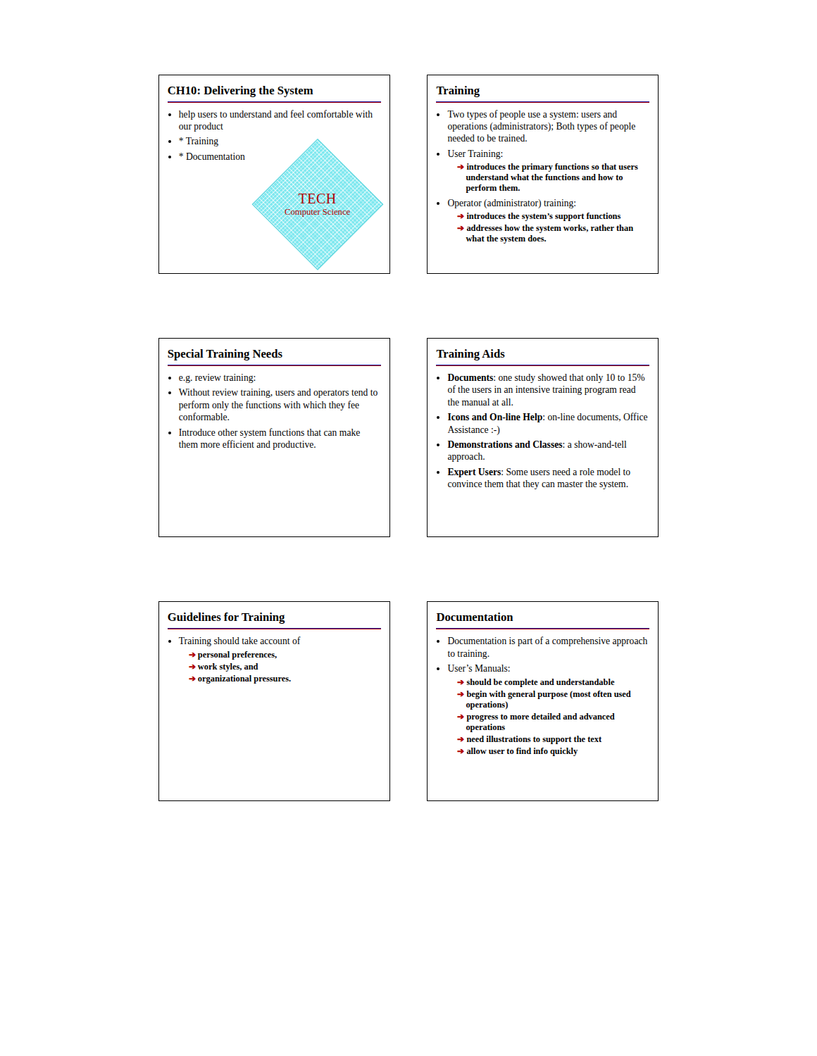CH10: Delivering the System
help users to understand and feel comfortable with our product
* Training
* Documentation
TECH Computer Science
Training
Two types of people use a system: users and operations (administrators); Both types of people needed to be trained.
User Training:
introduces the primary functions so that users understand what the functions and how to perform them.
Operator (administrator) training:
introduces the system’s support functions
addresses how the system works, rather than what the system does.
Special Training Needs
e.g. review training:
Without review training, users and operators tend to perform only the functions with which they fee conformable.
Introduce other system functions that can make them more efficient and productive.
Training Aids
Documents: one study showed that only 10 to 15% of the users in an intensive training program read the manual at all.
Icons and On-line Help: on-line documents, Office Assistance :-)
Demonstrations and Classes: a show-and-tell approach.
Expert Users: Some users need a role model to convince them that they can master the system.
Guidelines for Training
Training should take account of
personal preferences,
work styles, and
organizational pressures.
Documentation
Documentation is part of a comprehensive approach to training.
User’s Manuals:
should be complete and understandable
begin with general purpose (most often used operations)
progress to more detailed and advanced operations
need illustrations to support the text
allow user to find info quickly